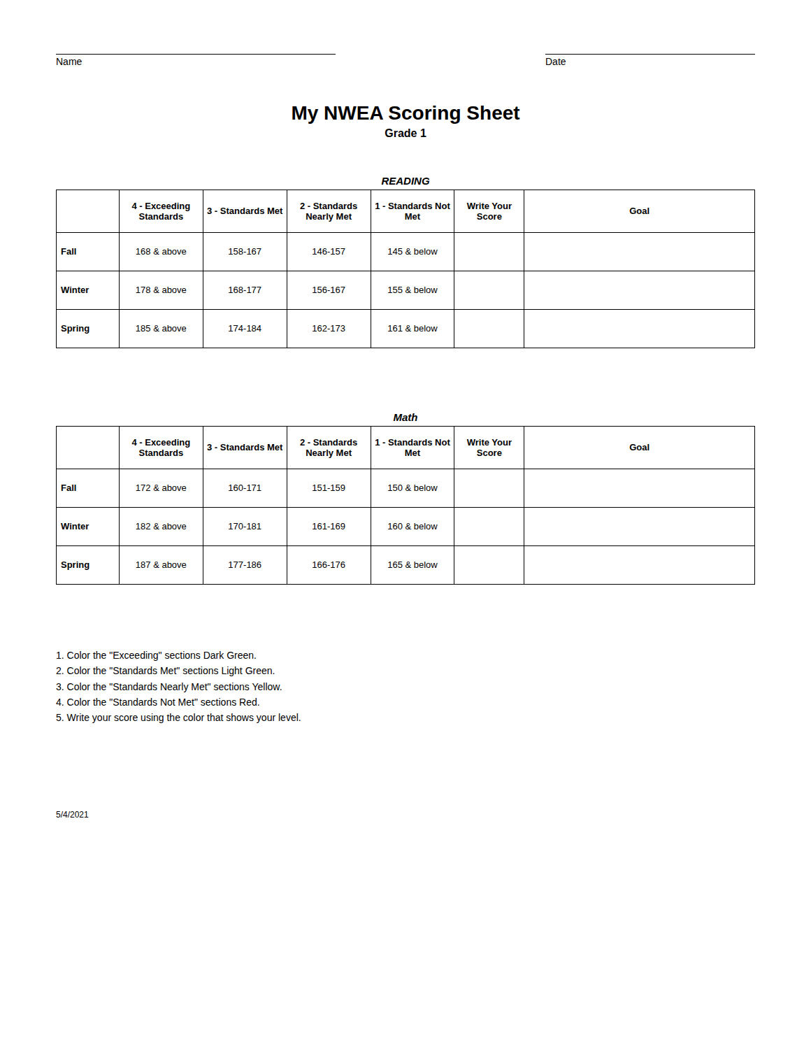Name
Date
My NWEA Scoring Sheet
Grade 1
READING
| | 4 - Exceeding Standards | 3 - Standards Met | 2 - Standards Nearly Met | 1 - Standards Not Met | Write Your Score | Goal |
| --- | --- | --- | --- | --- | --- | --- |
| Fall | 168 & above | 158-167 | 146-157 | 145 & below | | |
| Winter | 178 & above | 168-177 | 156-167 | 155 & below | | |
| Spring | 185 & above | 174-184 | 162-173 | 161 & below | | |
Math
| | 4 - Exceeding Standards | 3 - Standards Met | 2 - Standards Nearly Met | 1 - Standards Not Met | Write Your Score | Goal |
| --- | --- | --- | --- | --- | --- | --- |
| Fall | 172 & above | 160-171 | 151-159 | 150 & below | | |
| Winter | 182 & above | 170-181 | 161-169 | 160 & below | | |
| Spring | 187 & above | 177-186 | 166-176 | 165 & below | | |
1. Color the "Exceeding" sections Dark Green.
2. Color the "Standards Met" sections Light Green.
3. Color the "Standards Nearly Met" sections Yellow.
4. Color the "Standards Not Met" sections Red.
5. Write your score using the color that shows your level.
5/4/2021